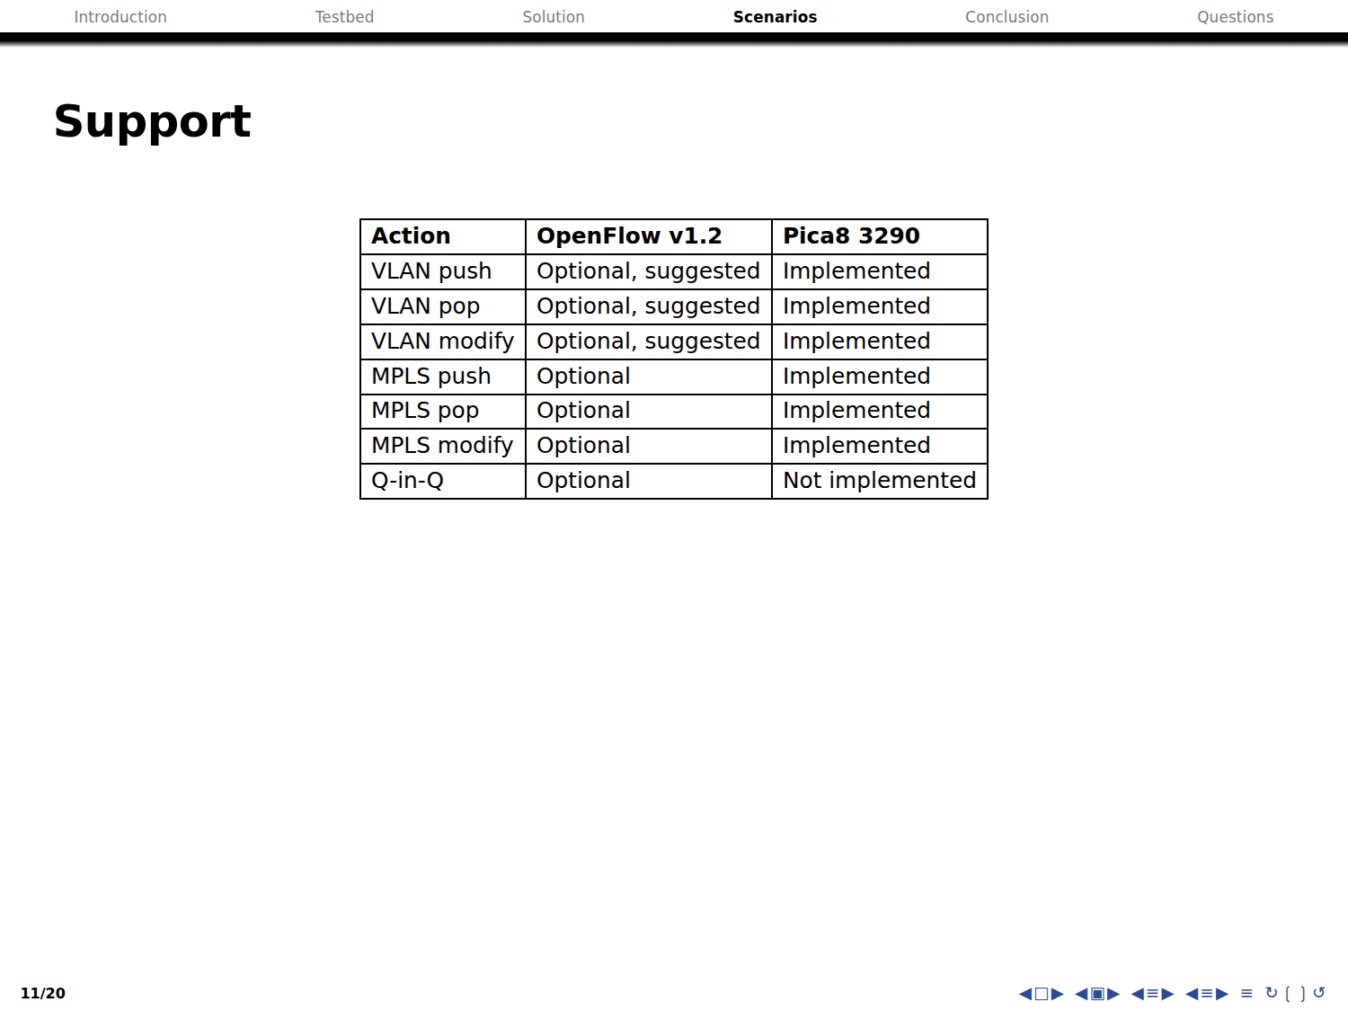Introduction
Testbed
Solution
Scenarios
Conclusion
Questions
Support
| Action | OpenFlow v1.2 | Pica8 3290 |
| --- | --- | --- |
| VLAN push | Optional, suggested | Implemented |
| VLAN pop | Optional, suggested | Implemented |
| VLAN modify | Optional, suggested | Implemented |
| MPLS push | Optional | Implemented |
| MPLS pop | Optional | Implemented |
| MPLS modify | Optional | Implemented |
| Q-in-Q | Optional | Not implemented |
11/20 ◀□▶ ◀▣▶ ◀≡▶ ◀≡▶ ≡ ↻❲❳↺